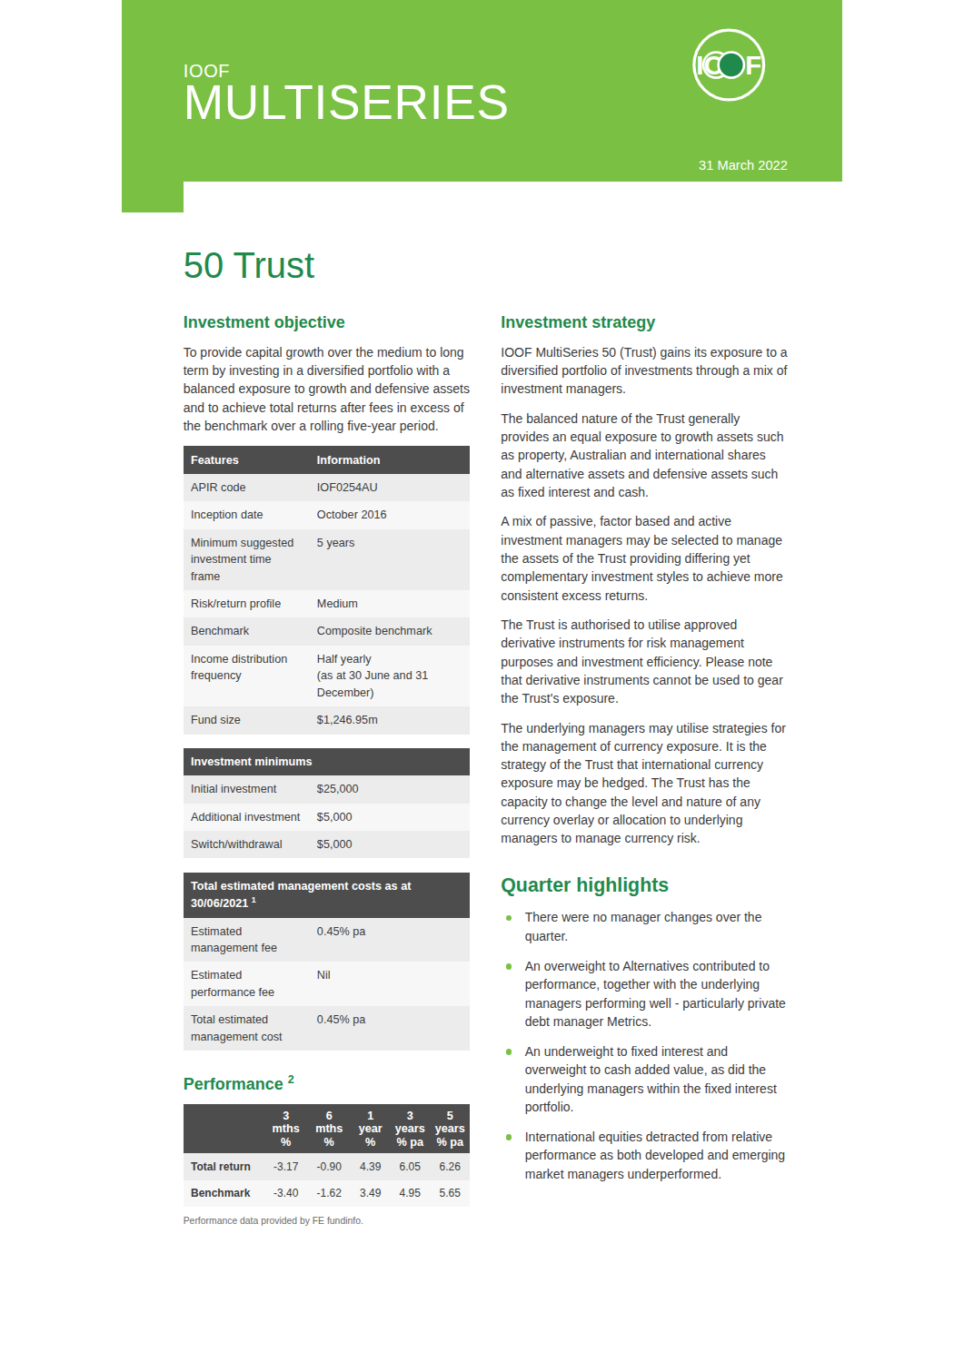IOOF
MULTISERIES
IOOF
31 March 2022
50 Trust
Investment objective
To provide capital growth over the medium to long term by investing in a diversified portfolio with a balanced exposure to growth and defensive assets and to achieve total returns after fees in excess of the benchmark over a rolling five-year period.
| Features | Information |
| --- | --- |
| APIR code | IOF0254AU |
| Inception date | October 2016 |
| Minimum suggested investment time frame | 5 years |
| Risk/return profile | Medium |
| Benchmark | Composite benchmark |
| Income distribution frequency | Half yearly (as at 30 June and 31 December) |
| Fund size | $1,246.95m |
| Investment minimums |
| --- |
| Initial investment | $25,000 |
| Additional investment | $5,000 |
| Switch/withdrawal | $5,000 |
| Total estimated management costs as at 30/06/2021 1 |
| --- |
| Estimated management fee | 0.45% pa |
| Estimated performance fee | Nil |
| Total estimated management cost | 0.45% pa |
Performance 2
| | 3 mths % | 6 mths % | 1 year % | 3 years % pa | 5 years % pa |
| --- | --- | --- | --- | --- | --- |
| Total return | -3.17 | -0.90 | 4.39 | 6.05 | 6.26 |
| Benchmark | -3.40 | -1.62 | 3.49 | 4.95 | 5.65 |
Performance data provided by FE fundinfo.
Investment strategy
IOOF MultiSeries 50 (Trust) gains its exposure to a diversified portfolio of investments through a mix of investment managers.
The balanced nature of the Trust generally provides an equal exposure to growth assets such as property, Australian and international shares and alternative assets and defensive assets such as fixed interest and cash.
A mix of passive, factor based and active investment managers may be selected to manage the assets of the Trust providing differing yet complementary investment styles to achieve more consistent excess returns.
The Trust is authorised to utilise approved derivative instruments for risk management purposes and investment efficiency. Please note that derivative instruments cannot be used to gear the Trust's exposure.
The underlying managers may utilise strategies for the management of currency exposure. It is the strategy of the Trust that international currency exposure may be hedged. The Trust has the capacity to change the level and nature of any currency overlay or allocation to underlying managers to manage currency risk.
Quarter highlights
There were no manager changes over the quarter.
An overweight to Alternatives contributed to performance, together with the underlying managers performing well - particularly private debt manager Metrics.
An underweight to fixed interest and overweight to cash added value, as did the underlying managers within the fixed interest portfolio.
International equities detracted from relative performance as both developed and emerging market managers underperformed.